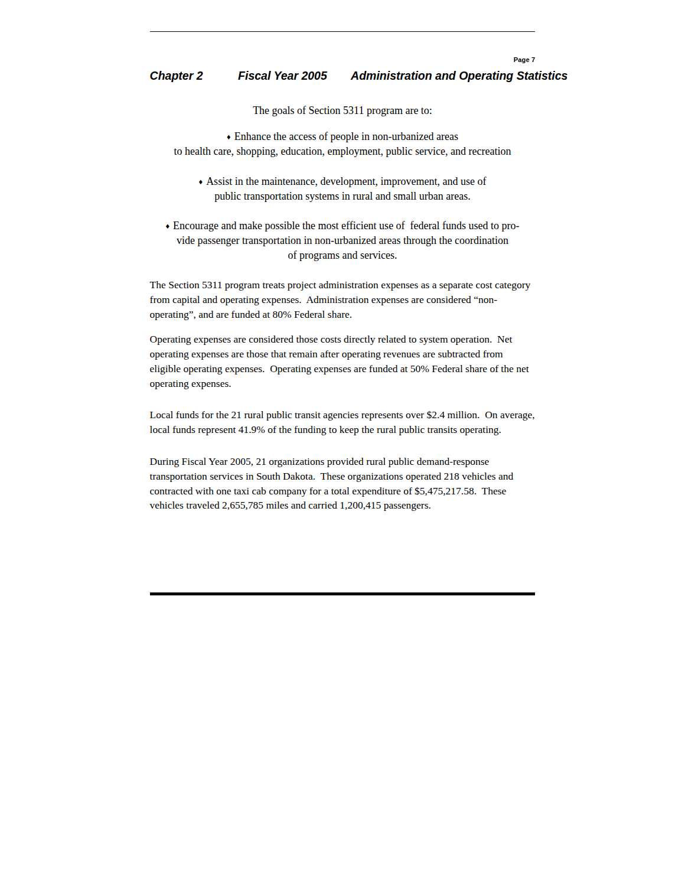Page 7
Chapter 2 Fiscal Year 2005 Administration and Operating Statistics
The goals of Section 5311 program are to:
♦Enhance the access of people in non-urbanized areas to health care, shopping, education, employment, public service, and recreation
♦Assist in the maintenance, development, improvement, and use of public transportation systems in rural and small urban areas.
♦Encourage and make possible the most efficient use of federal funds used to pro- vide passenger transportation in non-urbanized areas through the coordination of programs and services.
The Section 5311 program treats project administration expenses as a separate cost category from capital and operating expenses. Administration expenses are considered “non-operating”, and are funded at 80% Federal share.
Operating expenses are considered those costs directly related to system operation. Net operating expenses are those that remain after operating revenues are subtracted from eligible operating expenses. Operating expenses are funded at 50% Federal share of the net operating expenses.
Local funds for the 21 rural public transit agencies represents over $2.4 million. On average, local funds represent 41.9% of the funding to keep the rural public transits operating.
During Fiscal Year 2005, 21 organizations provided rural public demand-response transportation services in South Dakota. These organizations operated 218 vehicles and contracted with one taxi cab company for a total expenditure of $5,475,217.58. These vehicles traveled 2,655,785 miles and carried 1,200,415 passengers.